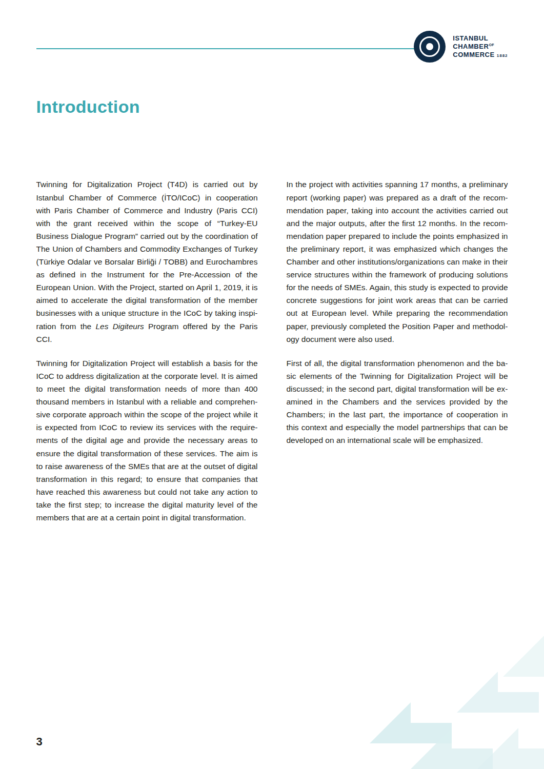Istanbul
Chamberof
Commerce 1882
Introduction
Twinning for Digitalization Project (T4D) is carried out by Istanbul Chamber of Commerce (İTO/ICoC) in cooperation with Paris Chamber of Commerce and Industry (Paris CCI) with the grant received within the scope of “Turkey-EU Business Dialogue Program” carried out by the coordination of The Union of Chambers and Commodity Exchanges of Turkey (Türkiye Odalar ve Borsalar Birliği / TOBB) and Eurochambres as defined in the Instrument for the Pre-Accession of the European Union. With the Project, started on April 1, 2019, it is aimed to accelerate the digital transformation of the member businesses with a unique structure in the ICoC by taking inspiration from the Les Digiteurs Program offered by the Paris CCI.
Twinning for Digitalization Project will establish a basis for the ICoC to address digitalization at the corporate level. It is aimed to meet the digital transformation needs of more than 400 thousand members in Istanbul with a reliable and comprehensive corporate approach within the scope of the project while it is expected from ICoC to review its services with the requirements of the digital age and provide the necessary areas to ensure the digital transformation of these services. The aim is to raise awareness of the SMEs that are at the outset of digital transformation in this regard; to ensure that companies that have reached this awareness but could not take any action to take the first step; to increase the digital maturity level of the members that are at a certain point in digital transformation.
In the project with activities spanning 17 months, a preliminary report (working paper) was prepared as a draft of the recommendation paper, taking into account the activities carried out and the major outputs, after the first 12 months. In the recommendation paper prepared to include the points emphasized in the preliminary report, it was emphasized which changes the Chamber and other institutions/organizations can make in their service structures within the framework of producing solutions for the needs of SMEs. Again, this study is expected to provide concrete suggestions for joint work areas that can be carried out at European level. While preparing the recommendation paper, previously completed the Position Paper and methodology document were also used.
First of all, the digital transformation phenomenon and the basic elements of the Twinning for Digitalization Project will be discussed; in the second part, digital transformation will be examined in the Chambers and the services provided by the Chambers; in the last part, the importance of cooperation in this context and especially the model partnerships that can be developed on an international scale will be emphasized.
3